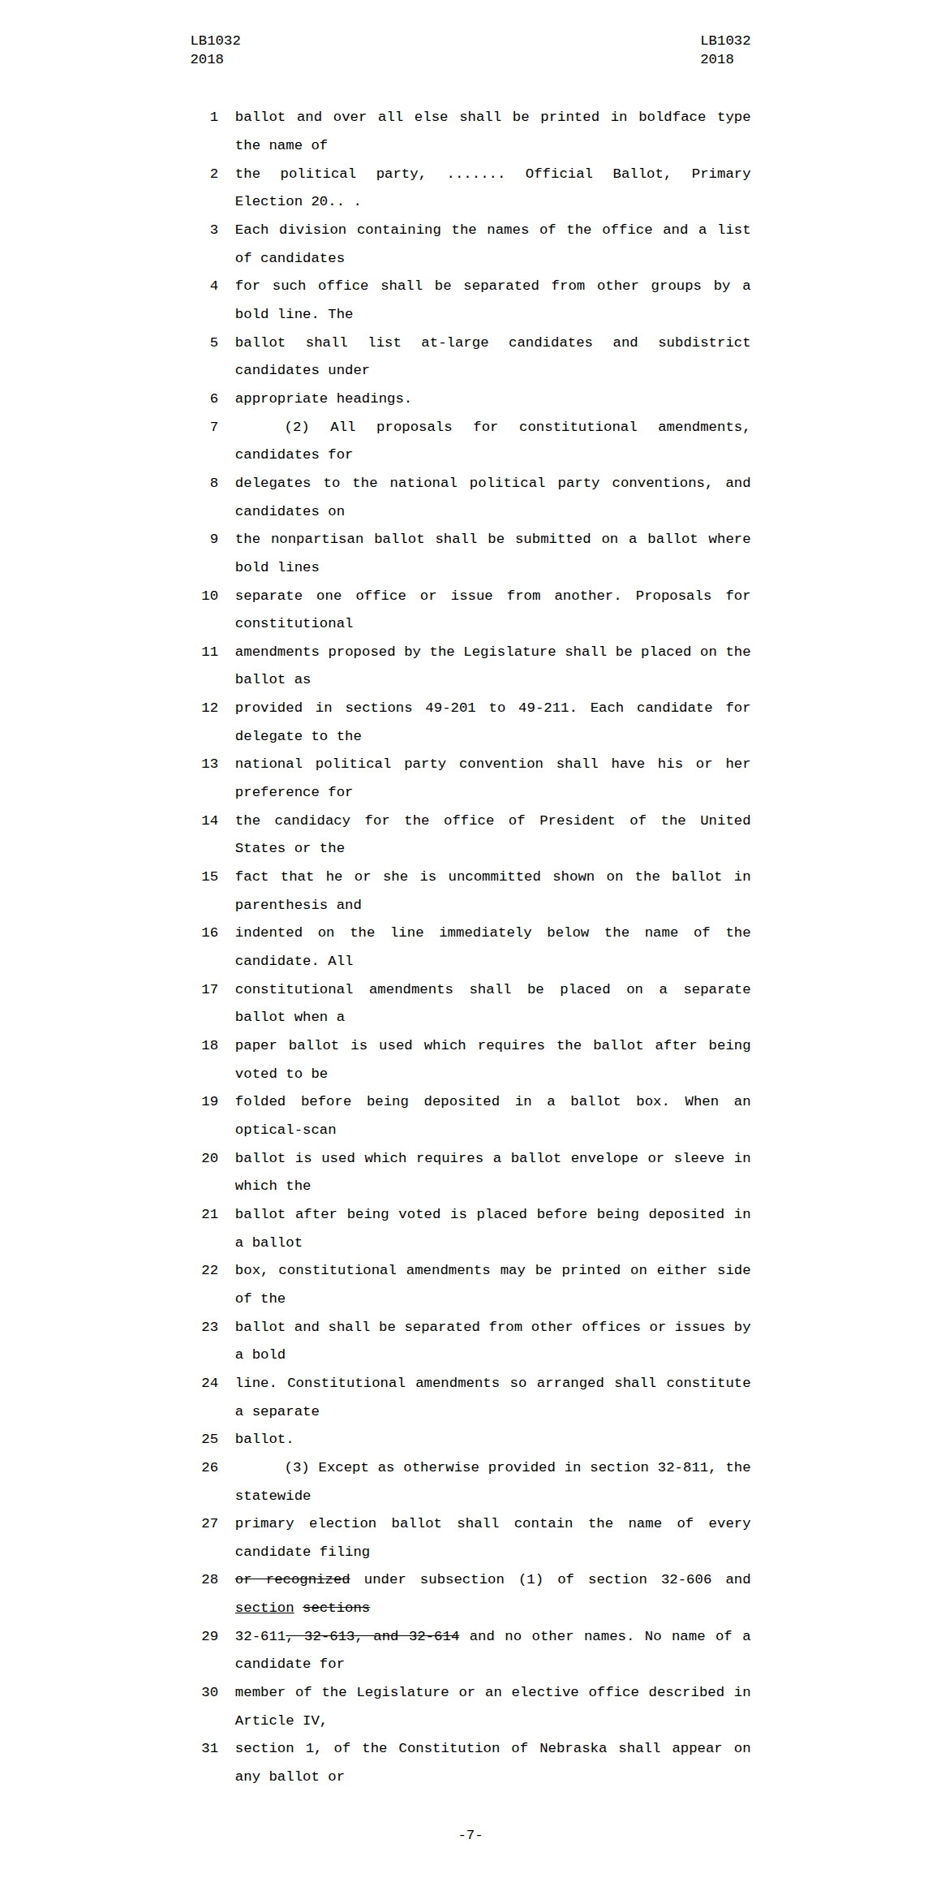LB1032 2018
LB1032 2018
ballot and over all else shall be printed in boldface type the name of
the political party, ....... Official Ballot, Primary Election 20.. .
Each division containing the names of the office and a list of candidates
for such office shall be separated from other groups by a bold line. The
ballot shall list at-large candidates and subdistrict candidates under
appropriate headings.
(2) All proposals for constitutional amendments, candidates for
delegates to the national political party conventions, and candidates on
the nonpartisan ballot shall be submitted on a ballot where bold lines
separate one office or issue from another. Proposals for constitutional
amendments proposed by the Legislature shall be placed on the ballot as
provided in sections 49-201 to 49-211. Each candidate for delegate to the
national political party convention shall have his or her preference for
the candidacy for the office of President of the United States or the
fact that he or she is uncommitted shown on the ballot in parenthesis and
indented on the line immediately below the name of the candidate. All
constitutional amendments shall be placed on a separate ballot when a
paper ballot is used which requires the ballot after being voted to be
folded before being deposited in a ballot box. When an optical-scan
ballot is used which requires a ballot envelope or sleeve in which the
ballot after being voted is placed before being deposited in a ballot
box, constitutional amendments may be printed on either side of the
ballot and shall be separated from other offices or issues by a bold
line. Constitutional amendments so arranged shall constitute a separate
ballot.
(3) Except as otherwise provided in section 32-811, the statewide
primary election ballot shall contain the name of every candidate filing
or recognized under subsection (1) of section 32-606 and section sections
32-611, 32-613, and 32-614 and no other names. No name of a candidate for
member of the Legislature or an elective office described in Article IV,
section 1, of the Constitution of Nebraska shall appear on any ballot or
-7-